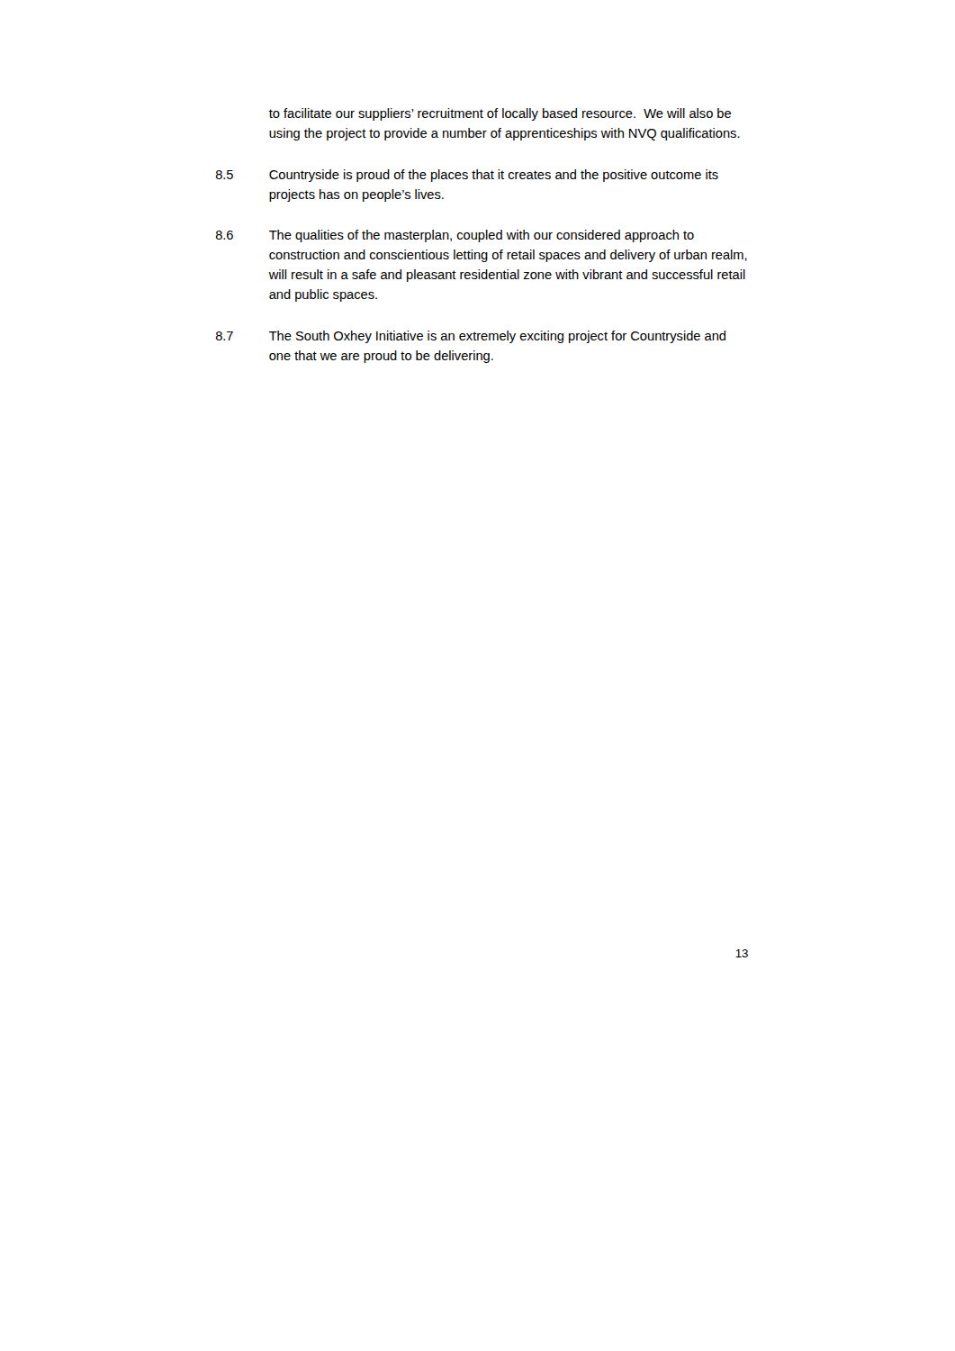to facilitate our suppliers’ recruitment of locally based resource. We will also be using the project to provide a number of apprenticeships with NVQ qualifications.
8.5
Countryside is proud of the places that it creates and the positive outcome its projects has on people’s lives.
8.6
The qualities of the masterplan, coupled with our considered approach to construction and conscientious letting of retail spaces and delivery of urban realm, will result in a safe and pleasant residential zone with vibrant and successful retail and public spaces.
8.7
The South Oxhey Initiative is an extremely exciting project for Countryside and one that we are proud to be delivering.
13